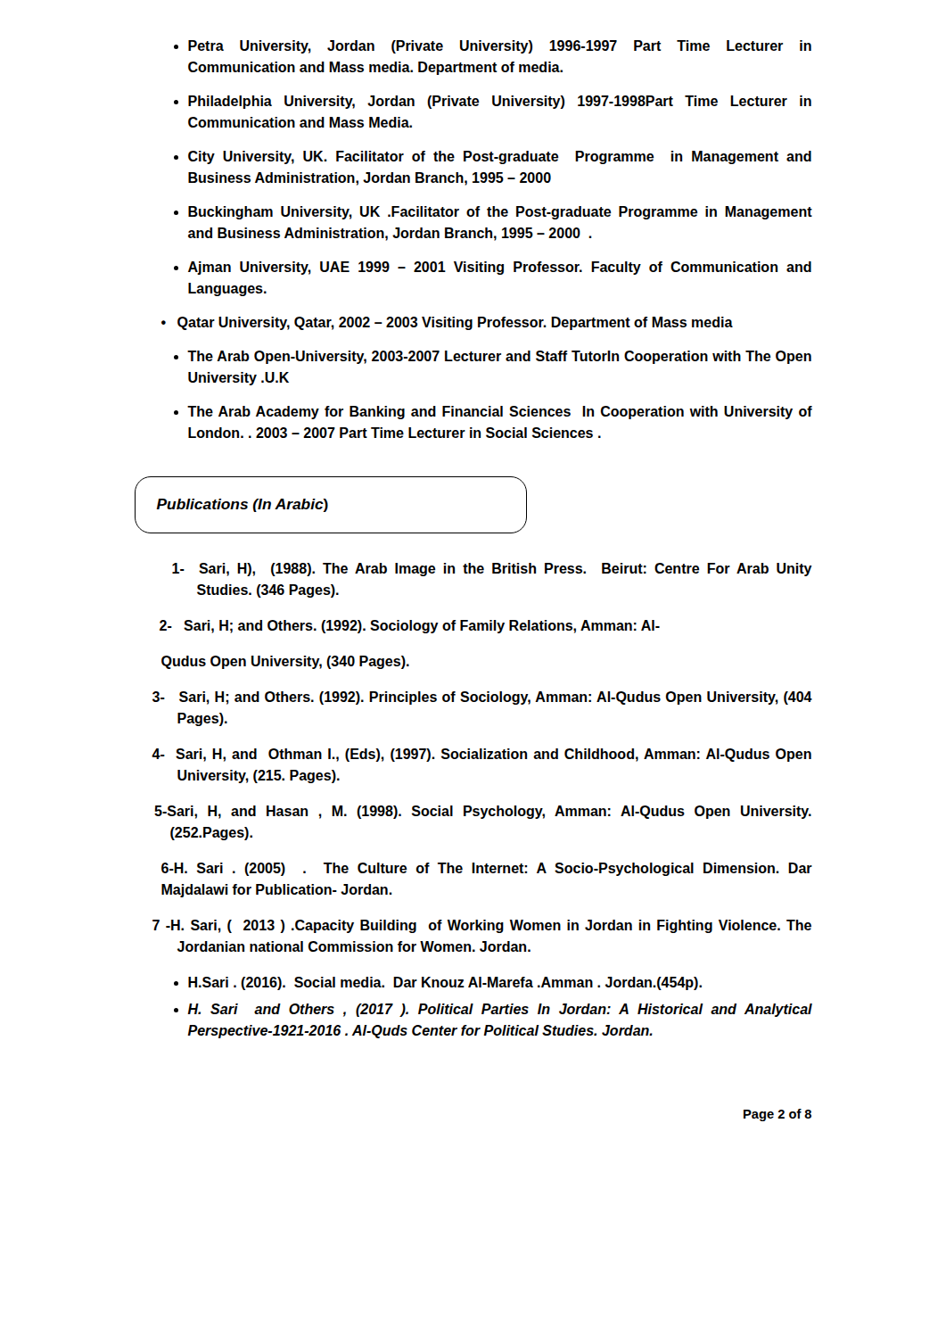Petra University, Jordan (Private University) 1996-1997 Part Time Lecturer in Communication and Mass media. Department of media.
Philadelphia University, Jordan (Private University) 1997-1998Part Time Lecturer in Communication and Mass Media.
City University, UK. Facilitator of the Post-graduate Programme in Management and Business Administration, Jordan Branch, 1995 – 2000
Buckingham University, UK .Facilitator of the Post-graduate Programme in Management and Business Administration, Jordan Branch, 1995 – 2000 .
Ajman University, UAE 1999 – 2001 Visiting Professor. Faculty of Communication and Languages.
• Qatar University, Qatar, 2002 – 2003 Visiting Professor. Department of Mass media
The Arab Open-University, 2003-2007 Lecturer and Staff TutorIn Cooperation with The Open University .U.K
The Arab Academy for Banking and Financial Sciences In Cooperation with University of London. . 2003 – 2007 Part Time Lecturer in Social Sciences .
Publications (In Arabic)
1- Sari, H), (1988). The Arab Image in the British Press. Beirut: Centre For Arab Unity Studies. (346 Pages).
2- Sari, H; and Others. (1992). Sociology of Family Relations, Amman: Al-
Qudus Open University, (340 Pages).
3- Sari, H; and Others. (1992). Principles of Sociology, Amman: Al-Qudus Open University, (404 Pages).
4- Sari, H, and Othman I., (Eds), (1997). Socialization and Childhood, Amman: Al-Qudus Open University, (215. Pages).
5-Sari, H, and Hasan , M. (1998). Social Psychology, Amman: Al-Qudus Open University. (252.Pages).
6-H. Sari . (2005) . The Culture of The Internet: A Socio-Psychological Dimension. Dar Majdalawi for Publication- Jordan.
7 -H. Sari, ( 2013 ) .Capacity Building of Working Women in Jordan in Fighting Violence. The Jordanian national Commission for Women. Jordan.
H.Sari . (2016). Social media. Dar Knouz Al-Marefa .Amman . Jordan.(454p).
H. Sari and Others , (2017 ). Political Parties In Jordan: A Historical and Analytical Perspective-1921-2016 . Al-Quds Center for Political Studies. Jordan.
Page 2 of 8